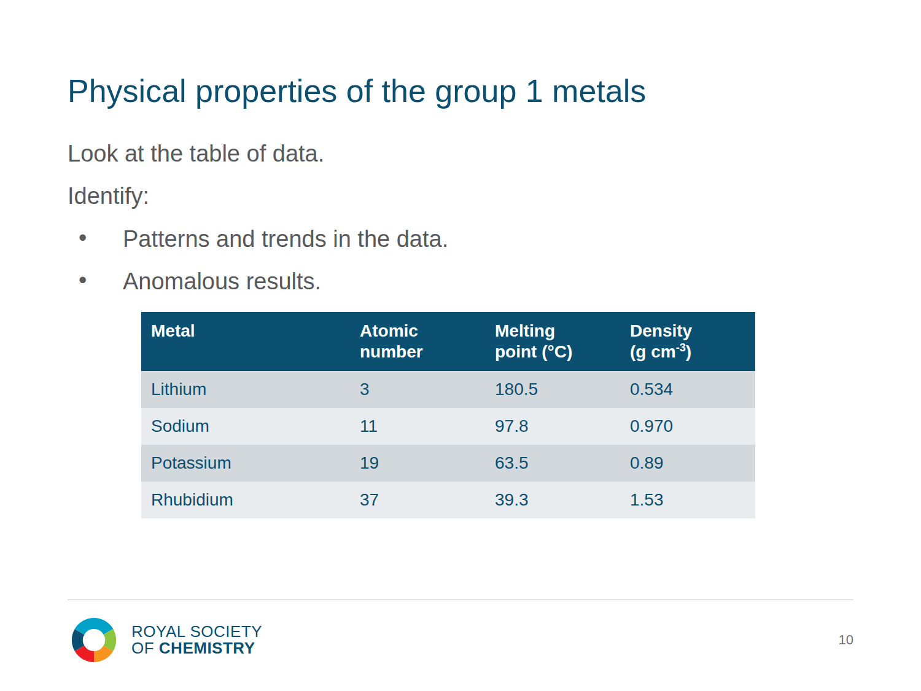Physical properties of the group 1 metals
Look at the table of data.
Identify:
Patterns and trends in the data.
Anomalous results.
| Metal | Atomic number | Melting point (°C) | Density (g cm -3 ) |
| --- | --- | --- | --- |
| Lithium | 3 | 180.5 | 0.534 |
| Sodium | 11 | 97.8 | 0.970 |
| Potassium | 19 | 63.5 | 0.89 |
| Rhubidium | 37 | 39.3 | 1.53 |
ROYAL SOCIETY
OF CHEMISTRY
10